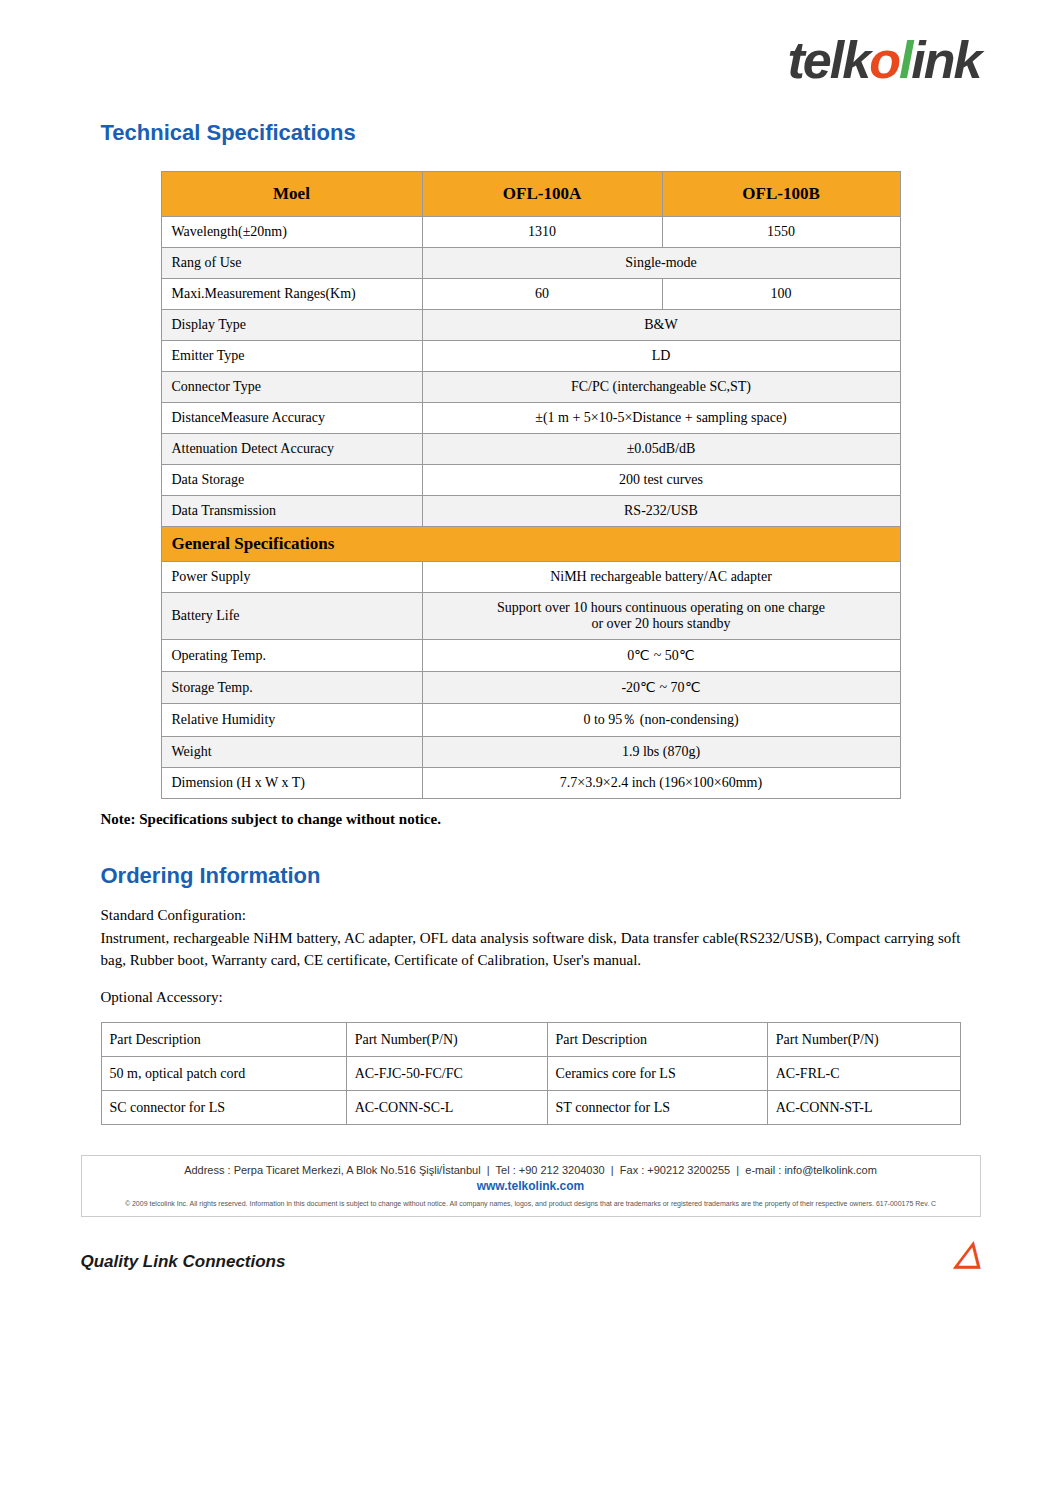telkolink
Technical Specifications
| Moel | OFL-100A | OFL-100B |
| --- | --- | --- |
| Wavelength(±20nm) | 1310 | 1550 |
| Rang of Use | Single-mode |
| Maxi.Measurement Ranges(Km) | 60 | 100 |
| Display Type | B&W |
| Emitter Type | LD |
| Connector Type | FC/PC (interchangeable SC,ST) |
| DistanceMeasure Accuracy | ±(1 m + 5×10-5×Distance + sampling space) |
| Attenuation Detect Accuracy | ±0.05dB/dB |
| Data Storage | 200 test curves |
| Data Transmission | RS-232/USB |
| General Specifications |
| Power Supply | NiMH rechargeable battery/AC adapter |
| Battery Life | Support over 10 hours continuous operating on one charge or over 20 hours standby |
| Operating Temp. | 0℃ ~ 50℃ |
| Storage Temp. | -20℃ ~ 70℃ |
| Relative Humidity | 0 to 95％ (non-condensing) |
| Weight | 1.9 lbs (870g) |
| Dimension (H x W x T) | 7.7×3.9×2.4 inch (196×100×60mm) |
Note: Specifications subject to change without notice.
Ordering Information
Standard Configuration:
Instrument, rechargeable NiHM battery, AC adapter, OFL data analysis software disk, Data transfer cable(RS232/USB), Compact carrying soft bag, Rubber boot, Warranty card, CE certificate, Certificate of Calibration, User's manual.
Optional Accessory:
| Part Description | Part Number(P/N) | Part Description | Part Number(P/N) |
| 50 m, optical patch cord | AC-FJC-50-FC/FC | Ceramics core for LS | AC-FRL-C |
| SC connector for LS | AC-CONN-SC-L | ST connector for LS | AC-CONN-ST-L |
Address : Perpa Ticaret Merkezi, A Blok No.516 Şişli/İstanbul | Tel : +90 212 3204030 | Fax : +90212 3200255 | e-mail : info@telkolink.com www.telkolink.com © 2009 telcolink Inc. All rights reserved. Information in this document is subject to change without notice. All company names, logos, and product designs that are trademarks or registered trademarks are the property of their respective owners. 617-000175 Rev. C
Quality Link Connections
△